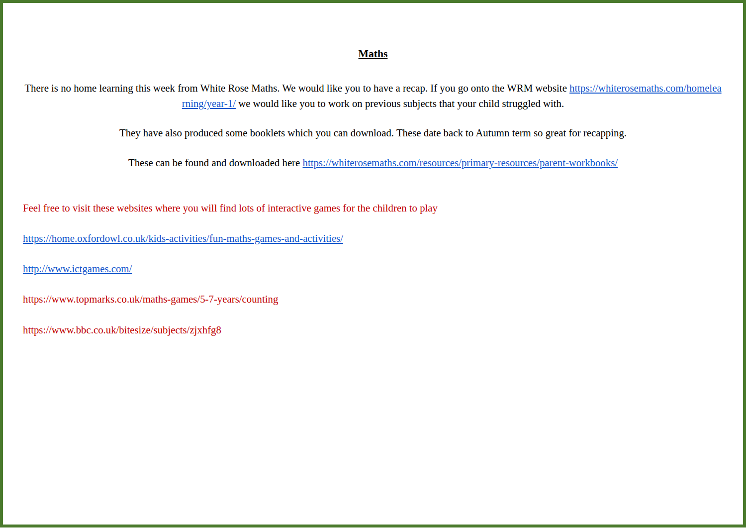Maths
There is no home learning this week from White Rose Maths. We would like you to have a recap. If you go onto the WRM website https://whiterosemaths.com/homelearning/year-1/ we would like you to work on previous subjects that your child struggled with.
They have also produced some booklets which you can download. These date back to Autumn term so great for recapping.
These can be found and downloaded here https://whiterosemaths.com/resources/primary-resources/parent-workbooks/
Feel free to visit these websites where you will find lots of interactive games for the children to play
https://home.oxfordowl.co.uk/kids-activities/fun-maths-games-and-activities/
http://www.ictgames.com/
https://www.topmarks.co.uk/maths-games/5-7-years/counting
https://www.bbc.co.uk/bitesize/subjects/zjxhfg8